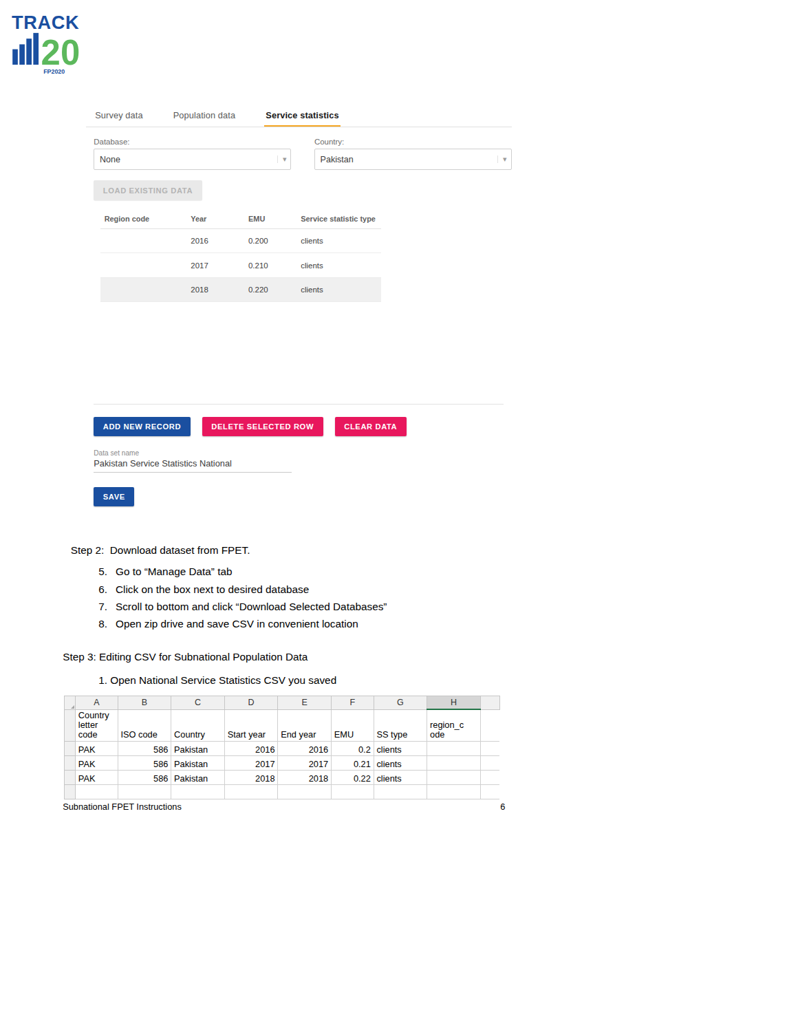TRACK 20 FP2020
Survey data
Population data
Service statistics
Database:
None▾
Country:
Pakistan▾
Load existing data
| Region code | Year | EMU | Service statistic type |
| --- | --- | --- | --- |
| | 2016 | 0.200 | clients |
| | 2017 | 0.210 | clients |
| | 2018 | 0.220 | clients |
Add new record Delete selected row Clear data
Data set name
Pakistan Service Statistics National
Save
Step 2: Download dataset from FPET.
Go to “Manage Data” tab
Click on the box next to desired database
Scroll to bottom and click “Download Selected Databases”
Open zip drive and save CSV in convenient location
Step 3: Editing CSV for Subnational Population Data
Open National Service Statistics CSV you saved
| | A | B | C | D | E | F | G | H | |
| --- | --- | --- | --- | --- | --- | --- | --- | --- | --- |
| | Country letter code | ISO code | Country | Start year | End year | EMU | SS type | region_c ode | |
| | PAK | 586 | Pakistan | 2016 | 2016 | 0.2 | clients | | |
| | PAK | 586 | Pakistan | 2017 | 2017 | 0.21 | clients | | |
| | PAK | 586 | Pakistan | 2018 | 2018 | 0.22 | clients | | |
Subnational FPET Instructions 6